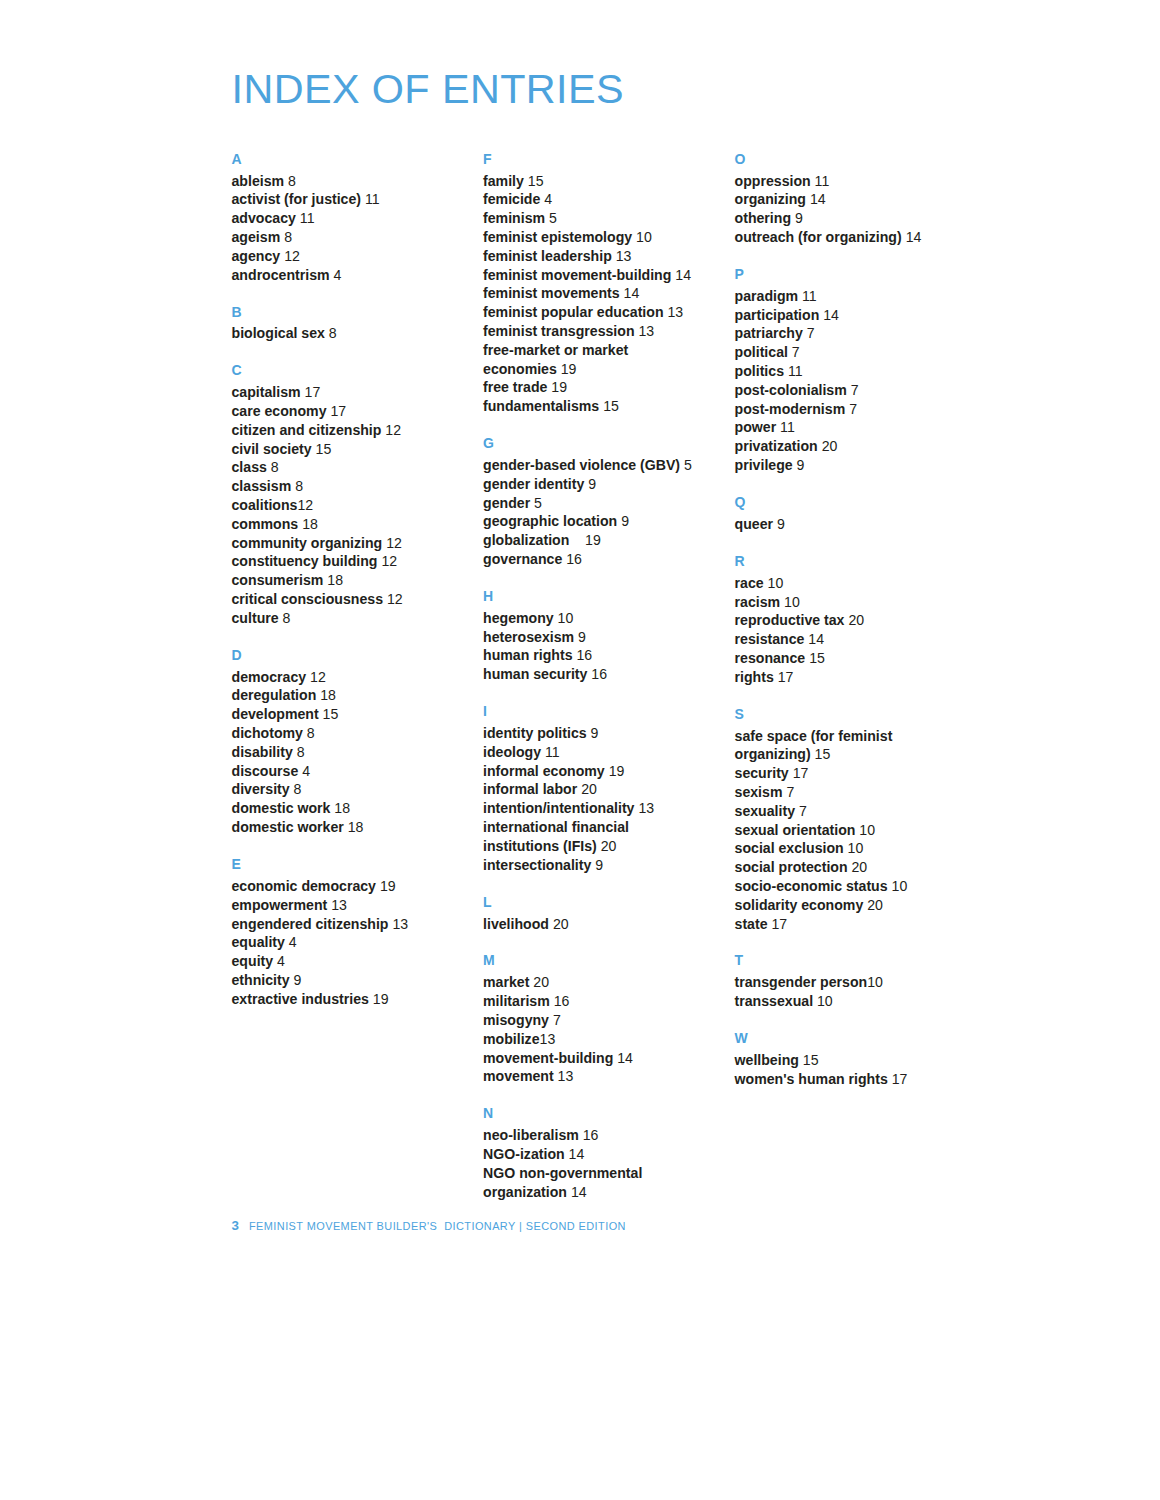INDEX OF ENTRIES
A
ableism 8
activist (for justice) 11
advocacy 11
ageism 8
agency 12
androcentrism 4
B
biological sex 8
C
capitalism 17
care economy 17
citizen and citizenship 12
civil society 15
class 8
classism 8
coalitions12
commons 18
community organizing 12
constituency building 12
consumerism 18
critical consciousness 12
culture 8
D
democracy 12
deregulation 18
development 15
dichotomy 8
disability 8
discourse 4
diversity 8
domestic work 18
domestic worker 18
E
economic democracy 19
empowerment 13
engendered citizenship 13
equality 4
equity 4
ethnicity 9
extractive industries 19
F
family 15
femicide 4
feminism 5
feminist epistemology 10
feminist leadership 13
feminist movement-building 14
feminist movements 14
feminist popular education 13
feminist transgression 13
free-market or market economies 19
free trade 19
fundamentalisms 15
G
gender-based violence (GBV) 5
gender identity 9
gender 5
geographic location 9
globalization 19
governance 16
H
hegemony 10
heterosexism 9
human rights 16
human security 16
I
identity politics 9
ideology 11
informal economy 19
informal labor 20
intention/intentionality 13
international financial
institutions (IFIs) 20
intersectionality 9
L
livelihood 20
M
market 20
militarism 16
misogyny 7
mobilize13
movement-building 14
movement 13
N
neo-liberalism 16
NGO-ization 14
NGO non-governmental
organization 14
O
oppression 11
organizing 14
othering 9
outreach (for organizing) 14
P
paradigm 11
participation 14
patriarchy 7
political 7
politics 11
post-colonialism 7
post-modernism 7
power 11
privatization 20
privilege 9
Q
queer 9
R
race 10
racism 10
reproductive tax 20
resistance 14
resonance 15
rights 17
S
safe space (for feminist
organizing) 15
security 17
sexism 7
sexuality 7
sexual orientation 10
social exclusion 10
social protection 20
socio-economic status 10
solidarity economy 20
state 17
T
transgender person10
transsexual 10
W
wellbeing 15
women's human rights 17
3 FEMINIST MOVEMENT BUILDER'S DICTIONARY | SECOND EDITION